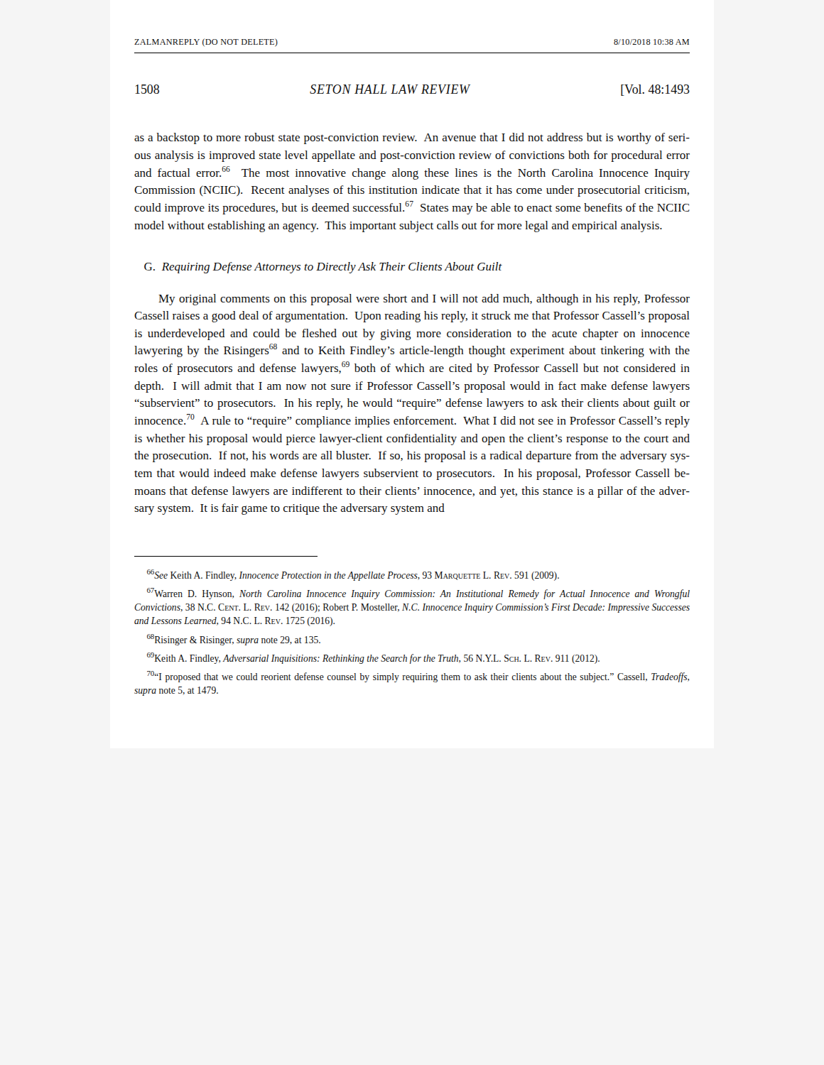ZalmanReply (Do Not Delete) 8/10/2018 10:38 AM
1508 SETON HALL LAW REVIEW [Vol. 48:1493
as a backstop to more robust state post-conviction review. An avenue that I did not address but is worthy of serious analysis is improved state level appellate and post-conviction review of convictions both for procedural error and factual error.66 The most innovative change along these lines is the North Carolina Innocence Inquiry Commission (NCIIC). Recent analyses of this institution indicate that it has come under prosecutorial criticism, could improve its procedures, but is deemed successful.67 States may be able to enact some benefits of the NCIIC model without establishing an agency. This important subject calls out for more legal and empirical analysis.
G. Requiring Defense Attorneys to Directly Ask Their Clients About Guilt
My original comments on this proposal were short and I will not add much, although in his reply, Professor Cassell raises a good deal of argumentation. Upon reading his reply, it struck me that Professor Cassell’s proposal is underdeveloped and could be fleshed out by giving more consideration to the acute chapter on innocence lawyering by the Risingers68 and to Keith Findley’s article-length thought experiment about tinkering with the roles of prosecutors and defense lawyers,69 both of which are cited by Professor Cassell but not considered in depth. I will admit that I am now not sure if Professor Cassell’s proposal would in fact make defense lawyers “subservient” to prosecutors. In his reply, he would “require” defense lawyers to ask their clients about guilt or innocence.70 A rule to “require” compliance implies enforcement. What I did not see in Professor Cassell’s reply is whether his proposal would pierce lawyer-client confidentiality and open the client’s response to the court and the prosecution. If not, his words are all bluster. If so, his proposal is a radical departure from the adversary system that would indeed make defense lawyers subservient to prosecutors. In his proposal, Professor Cassell bemoans that defense lawyers are indifferent to their clients’ innocence, and yet, this stance is a pillar of the adversary system. It is fair game to critique the adversary system and
66 See Keith A. Findley, Innocence Protection in the Appellate Process, 93 Marquette L. Rev. 591 (2009).
67 Warren D. Hynson, North Carolina Innocence Inquiry Commission: An Institutional Remedy for Actual Innocence and Wrongful Convictions, 38 N.C. Cent. L. Rev. 142 (2016); Robert P. Mosteller, N.C. Innocence Inquiry Commission’s First Decade: Impressive Successes and Lessons Learned, 94 N.C. L. Rev. 1725 (2016).
68 Risinger & Risinger, supra note 29, at 135.
69 Keith A. Findley, Adversarial Inquisitions: Rethinking the Search for the Truth, 56 N.Y.L. Sch. L. Rev. 911 (2012).
70“I proposed that we could reorient defense counsel by simply requiring them to ask their clients about the subject.” Cassell, Tradeoffs, supra note 5, at 1479.